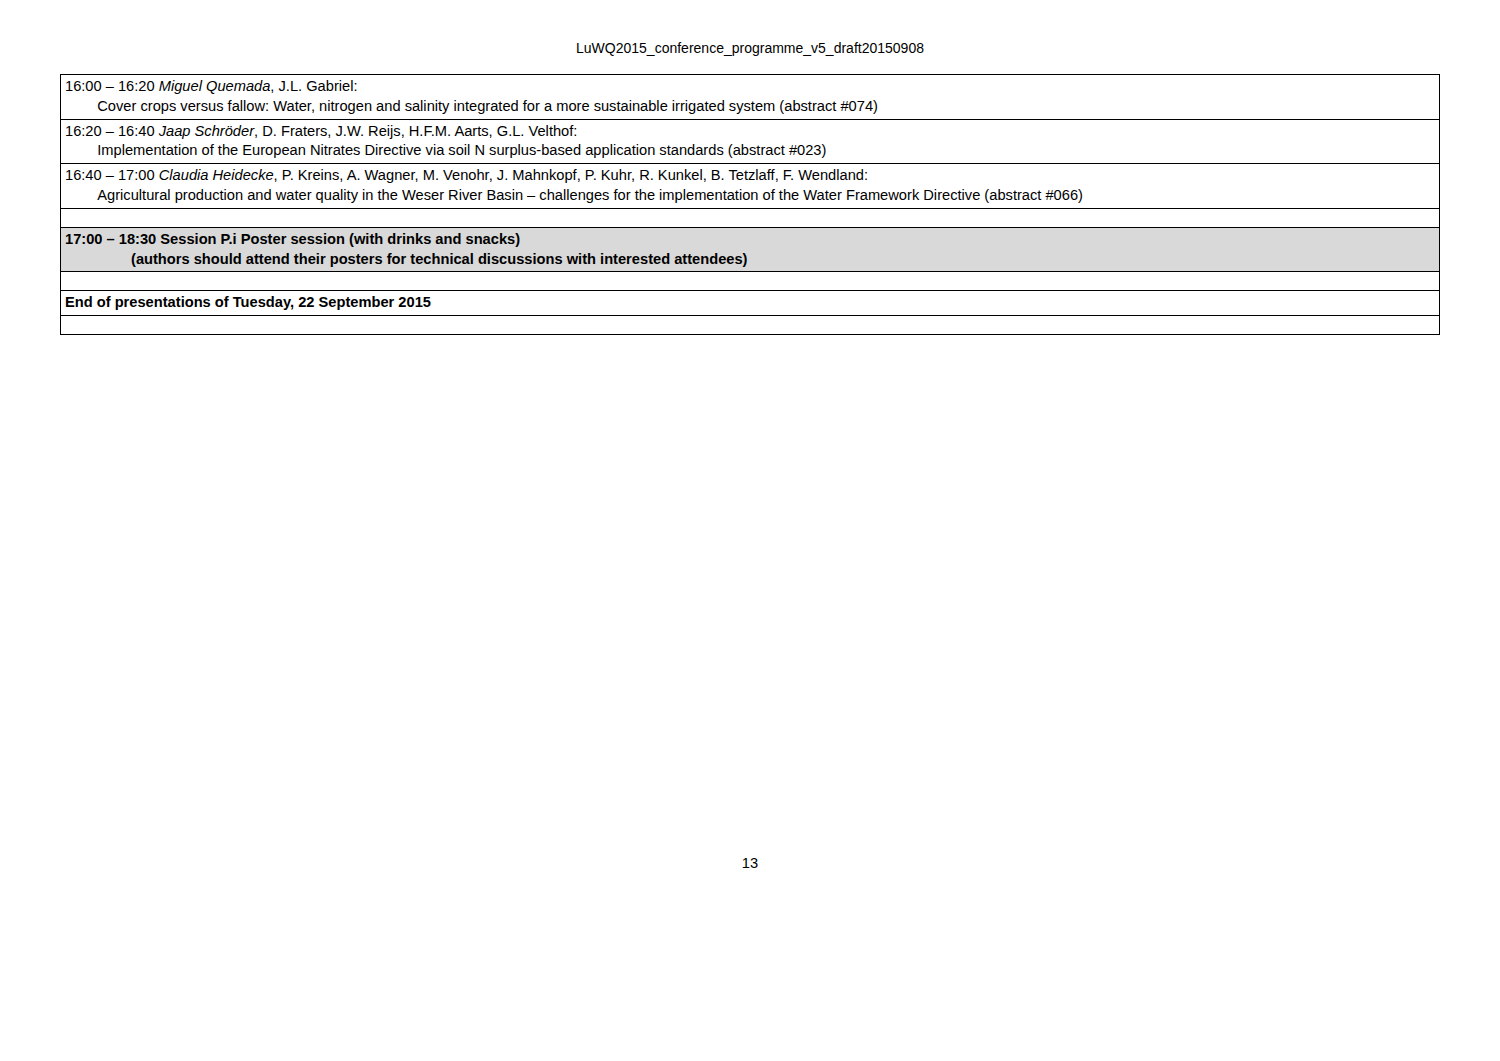LuWQ2015_conference_programme_v5_draft20150908
| 16:00 – 16:20 Miguel Quemada , J.L. Gabriel: Cover crops versus fallow: Water, nitrogen and salinity integrated for a more sustainable irrigated system (abstract #074) |
| 16:20 – 16:40 Jaap Schröder , D. Fraters, J.W. Reijs, H.F.M. Aarts, G.L. Velthof: Implementation of the European Nitrates Directive via soil N surplus-based application standards (abstract #023) |
| 16:40 – 17:00 Claudia Heidecke , P. Kreins, A. Wagner, M. Venohr, J. Mahnkopf, P. Kuhr, R. Kunkel, B. Tetzlaff, F. Wendland: Agricultural production and water quality in the Weser River Basin – challenges for the implementation of the Water Framework Directive (abstract #066) |
| 17:00 – 18:30 Session P.i Poster session (with drinks and snacks) (authors should attend their posters for technical discussions with interested attendees) |
| End of presentations of Tuesday, 22 September 2015 |
13